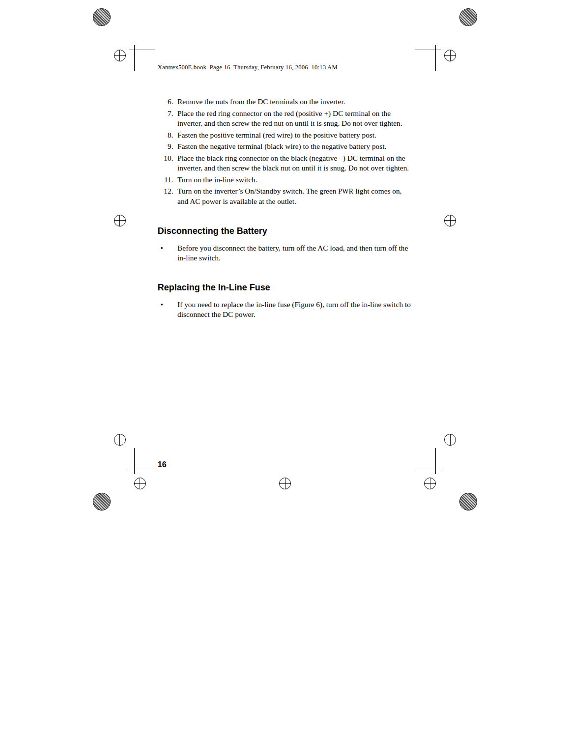Xantrex500E.book Page 16 Thursday, February 16, 2006 10:13 AM
6. Remove the nuts from the DC terminals on the inverter.
7. Place the red ring connector on the red (positive +) DC terminal on the inverter, and then screw the red nut on until it is snug. Do not over tighten.
8. Fasten the positive terminal (red wire) to the positive battery post.
9. Fasten the negative terminal (black wire) to the negative battery post.
10. Place the black ring connector on the black (negative –) DC terminal on the inverter, and then screw the black nut on until it is snug. Do not over tighten.
11. Turn on the in-line switch.
12. Turn on the inverter’s On/Standby switch. The green PWR light comes on, and AC power is available at the outlet.
Disconnecting the Battery
Before you disconnect the battery, turn off the AC load, and then turn off the in-line switch.
Replacing the In-Line Fuse
If you need to replace the in-line fuse (Figure 6), turn off the in-line switch to disconnect the DC power.
16